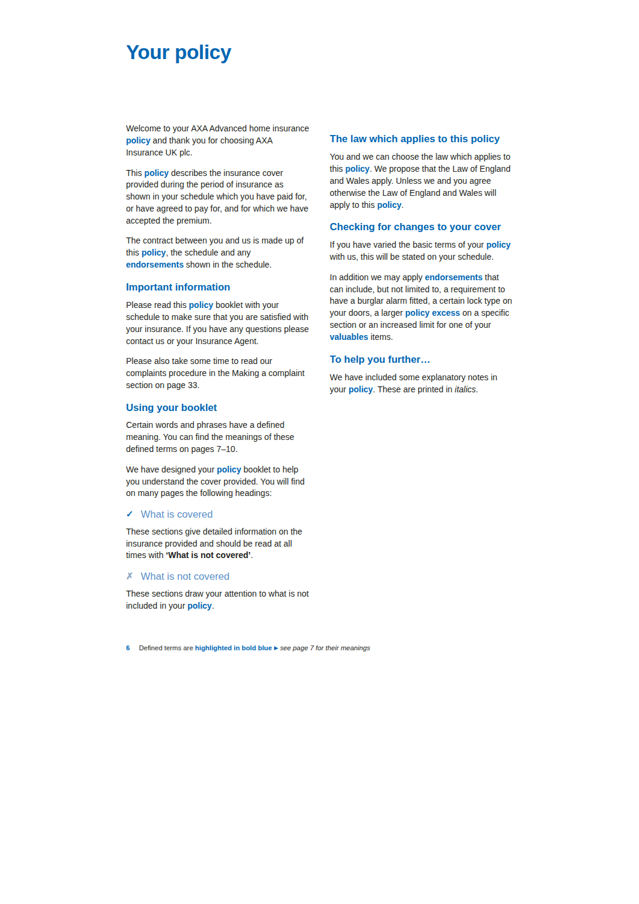Your policy
Welcome to your AXA Advanced home insurance policy and thank you for choosing AXA Insurance UK plc.
This policy describes the insurance cover provided during the period of insurance as shown in your schedule which you have paid for, or have agreed to pay for, and for which we have accepted the premium.
The contract between you and us is made up of this policy, the schedule and any endorsements shown in the schedule.
Important information
Please read this policy booklet with your schedule to make sure that you are satisfied with your insurance. If you have any questions please contact us or your Insurance Agent.
Please also take some time to read our complaints procedure in the Making a complaint section on page 33.
Using your booklet
Certain words and phrases have a defined meaning. You can find the meanings of these defined terms on pages 7–10.
We have designed your policy booklet to help you understand the cover provided. You will find on many pages the following headings:
✓What is covered
These sections give detailed information on the insurance provided and should be read at all times with ‘What is not covered’.
✗What is not covered
These sections draw your attention to what is not included in your policy.
The law which applies to this policy
You and we can choose the law which applies to this policy. We propose that the Law of England and Wales apply. Unless we and you agree otherwise the Law of England and Wales will apply to this policy.
Checking for changes to your cover
If you have varied the basic terms of your policy with us, this will be stated on your schedule.
In addition we may apply endorsements that can include, but not limited to, a requirement to have a burglar alarm fitted, a certain lock type on your doors, a larger policy excess on a specific section or an increased limit for one of your valuables items.
To help you further…
We have included some explanatory notes in your policy. These are printed in italics.
6 Defined terms are highlighted in bold blue ▶ see page 7 for their meanings